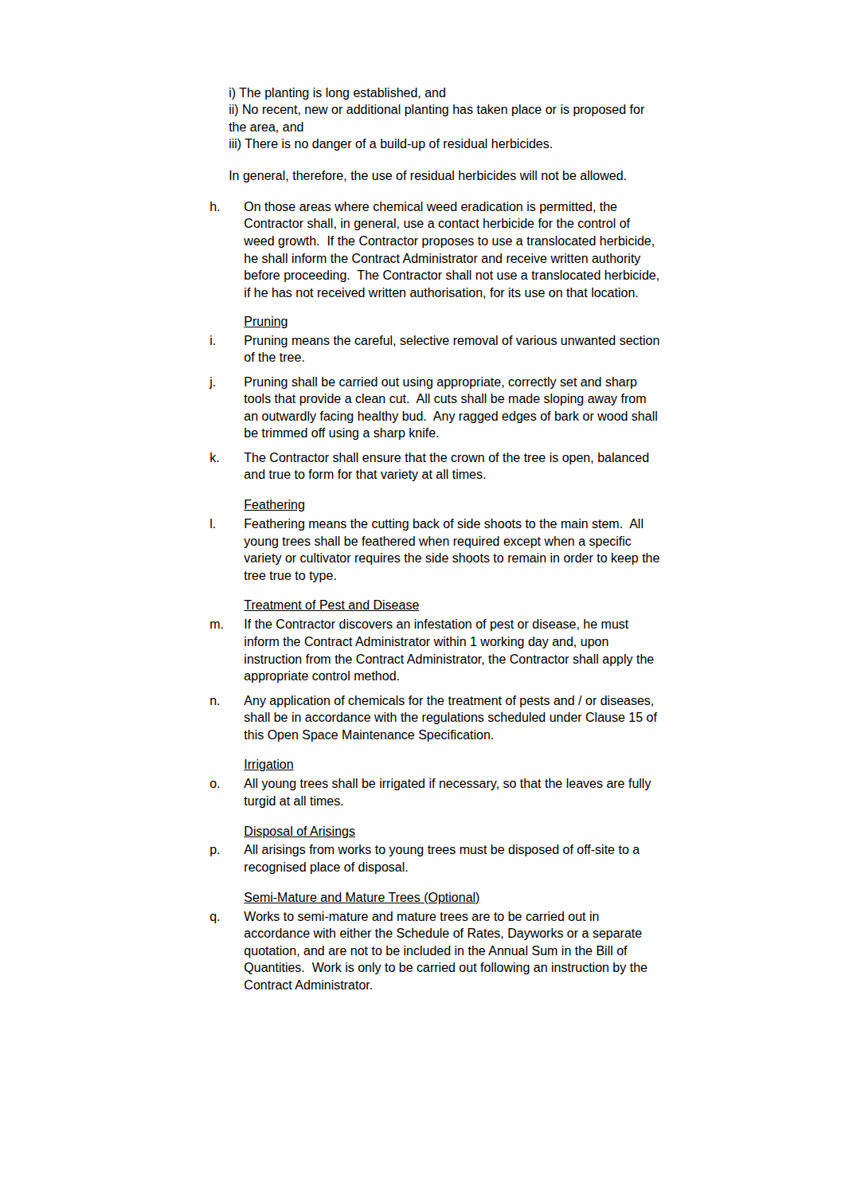i) The planting is long established, and
ii) No recent, new or additional planting has taken place or is proposed for the area, and
iii) There is no danger of a build-up of residual herbicides.
In general, therefore, the use of residual herbicides will not be allowed.
h. On those areas where chemical weed eradication is permitted, the Contractor shall, in general, use a contact herbicide for the control of weed growth. If the Contractor proposes to use a translocated herbicide, he shall inform the Contract Administrator and receive written authority before proceeding. The Contractor shall not use a translocated herbicide, if he has not received written authorisation, for its use on that location.
Pruning
i. Pruning means the careful, selective removal of various unwanted section of the tree.
j. Pruning shall be carried out using appropriate, correctly set and sharp tools that provide a clean cut. All cuts shall be made sloping away from an outwardly facing healthy bud. Any ragged edges of bark or wood shall be trimmed off using a sharp knife.
k. The Contractor shall ensure that the crown of the tree is open, balanced and true to form for that variety at all times.
Feathering
l. Feathering means the cutting back of side shoots to the main stem. All young trees shall be feathered when required except when a specific variety or cultivator requires the side shoots to remain in order to keep the tree true to type.
Treatment of Pest and Disease
m. If the Contractor discovers an infestation of pest or disease, he must inform the Contract Administrator within 1 working day and, upon instruction from the Contract Administrator, the Contractor shall apply the appropriate control method.
n. Any application of chemicals for the treatment of pests and / or diseases, shall be in accordance with the regulations scheduled under Clause 15 of this Open Space Maintenance Specification.
Irrigation
o. All young trees shall be irrigated if necessary, so that the leaves are fully turgid at all times.
Disposal of Arisings
p. All arisings from works to young trees must be disposed of off-site to a recognised place of disposal.
Semi-Mature and Mature Trees (Optional)
q. Works to semi-mature and mature trees are to be carried out in accordance with either the Schedule of Rates, Dayworks or a separate quotation, and are not to be included in the Annual Sum in the Bill of Quantities. Work is only to be carried out following an instruction by the Contract Administrator.